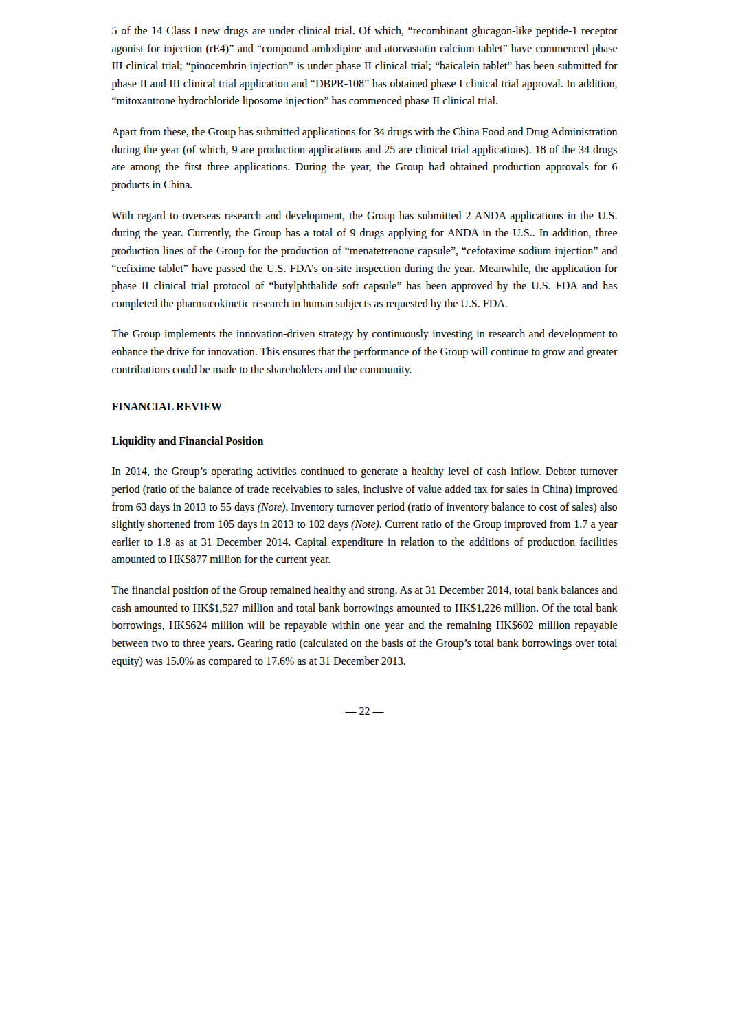5 of the 14 Class I new drugs are under clinical trial. Of which, “recombinant glucagon-like peptide-1 receptor agonist for injection (rE4)” and “compound amlodipine and atorvastatin calcium tablet” have commenced phase III clinical trial; “pinocembrin injection” is under phase II clinical trial; “baicalein tablet” has been submitted for phase II and III clinical trial application and “DBPR-108” has obtained phase I clinical trial approval. In addition, “mitoxantrone hydrochloride liposome injection” has commenced phase II clinical trial.
Apart from these, the Group has submitted applications for 34 drugs with the China Food and Drug Administration during the year (of which, 9 are production applications and 25 are clinical trial applications). 18 of the 34 drugs are among the first three applications. During the year, the Group had obtained production approvals for 6 products in China.
With regard to overseas research and development, the Group has submitted 2 ANDA applications in the U.S. during the year. Currently, the Group has a total of 9 drugs applying for ANDA in the U.S.. In addition, three production lines of the Group for the production of “menatetrenone capsule”, “cefotaxime sodium injection” and “cefixime tablet” have passed the U.S. FDA’s on-site inspection during the year. Meanwhile, the application for phase II clinical trial protocol of “butylphthalide soft capsule” has been approved by the U.S. FDA and has completed the pharmacokinetic research in human subjects as requested by the U.S. FDA.
The Group implements the innovation-driven strategy by continuously investing in research and development to enhance the drive for innovation. This ensures that the performance of the Group will continue to grow and greater contributions could be made to the shareholders and the community.
FINANCIAL REVIEW
Liquidity and Financial Position
In 2014, the Group’s operating activities continued to generate a healthy level of cash inflow. Debtor turnover period (ratio of the balance of trade receivables to sales, inclusive of value added tax for sales in China) improved from 63 days in 2013 to 55 days (Note). Inventory turnover period (ratio of inventory balance to cost of sales) also slightly shortened from 105 days in 2013 to 102 days (Note). Current ratio of the Group improved from 1.7 a year earlier to 1.8 as at 31 December 2014. Capital expenditure in relation to the additions of production facilities amounted to HK$877 million for the current year.
The financial position of the Group remained healthy and strong. As at 31 December 2014, total bank balances and cash amounted to HK$1,527 million and total bank borrowings amounted to HK$1,226 million. Of the total bank borrowings, HK$624 million will be repayable within one year and the remaining HK$602 million repayable between two to three years. Gearing ratio (calculated on the basis of the Group’s total bank borrowings over total equity) was 15.0% as compared to 17.6% as at 31 December 2013.
— 22 —